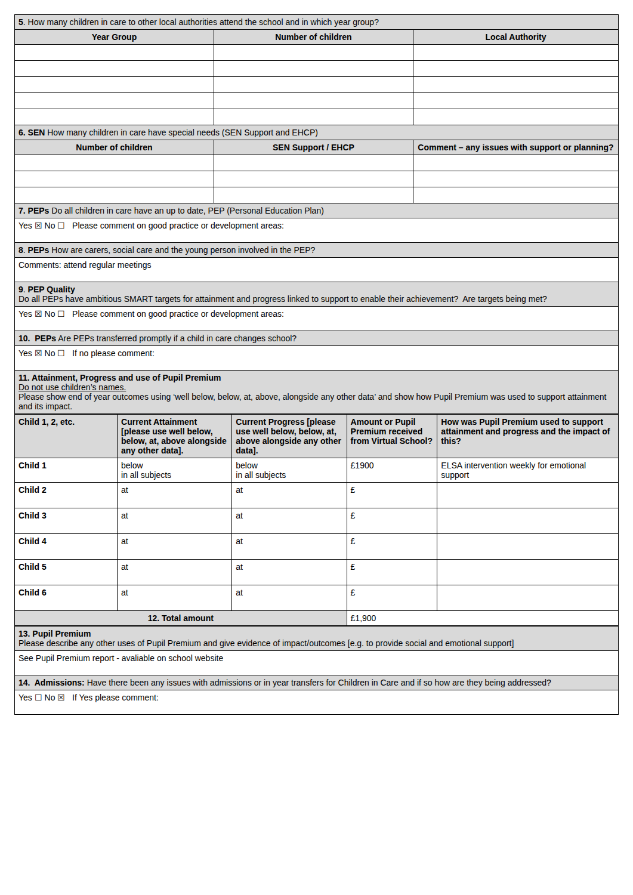| 5 . How many children in care to other local authorities attend the school and in which year group? |
| Year Group | Number of children | Local Authority |
| 6. SEN How many children in care have special needs (SEN Support and EHCP) |
| Number of children | SEN Support / EHCP | Comment – any issues with support or planning? |
| 7. PEPs Do all children in care have an up to date, PEP (Personal Education Plan) |
| Yes ☒ No ☐ Please comment on good practice or development areas: |
| 8 . PEPs How are carers, social care and the young person involved in the PEP? |
| Comments: attend regular meetings |
| 9 . PEP Quality Do all PEPs have ambitious SMART targets for attainment and progress linked to support to enable their achievement? Are targets being met? |
| Yes ☒ No ☐ Please comment on good practice or development areas: |
| 10. PEPs Are PEPs transferred promptly if a child in care changes school? |
| Yes ☒ No ☐ If no please comment: |
| 11. Attainment, Progress and use of Pupil Premium Do not use children’s names. Please show end of year outcomes using ‘well below, below, at, above, alongside any other data’ and show how Pupil Premium was used to support attainment and its impact. |
| Child 1, 2, etc. | Current Attainment [please use well below, below, at, above alongside any other data]. | Current Progress [please use well below, below, at, above alongside any other data]. | Amount or Pupil Premium received from Virtual School? | How was Pupil Premium used to support attainment and progress and the impact of this? |
| Child 1 | below in all subjects | below in all subjects | £1900 | ELSA intervention weekly for emotional support |
| Child 2 | at | at | £ | |
| Child 3 | at | at | £ | |
| Child 4 | at | at | £ | |
| Child 5 | at | at | £ | |
| Child 6 | at | at | £ | |
| 12. Total amount | £1,900 |
| 13. Pupil Premium Please describe any other uses of Pupil Premium and give evidence of impact/outcomes [e.g. to provide social and emotional support] |
| See Pupil Premium report - avaliable on school website |
| 14. Admissions: Have there been any issues with admissions or in year transfers for Children in Care and if so how are they being addressed? |
| Yes ☐ No ☒ If Yes please comment: |